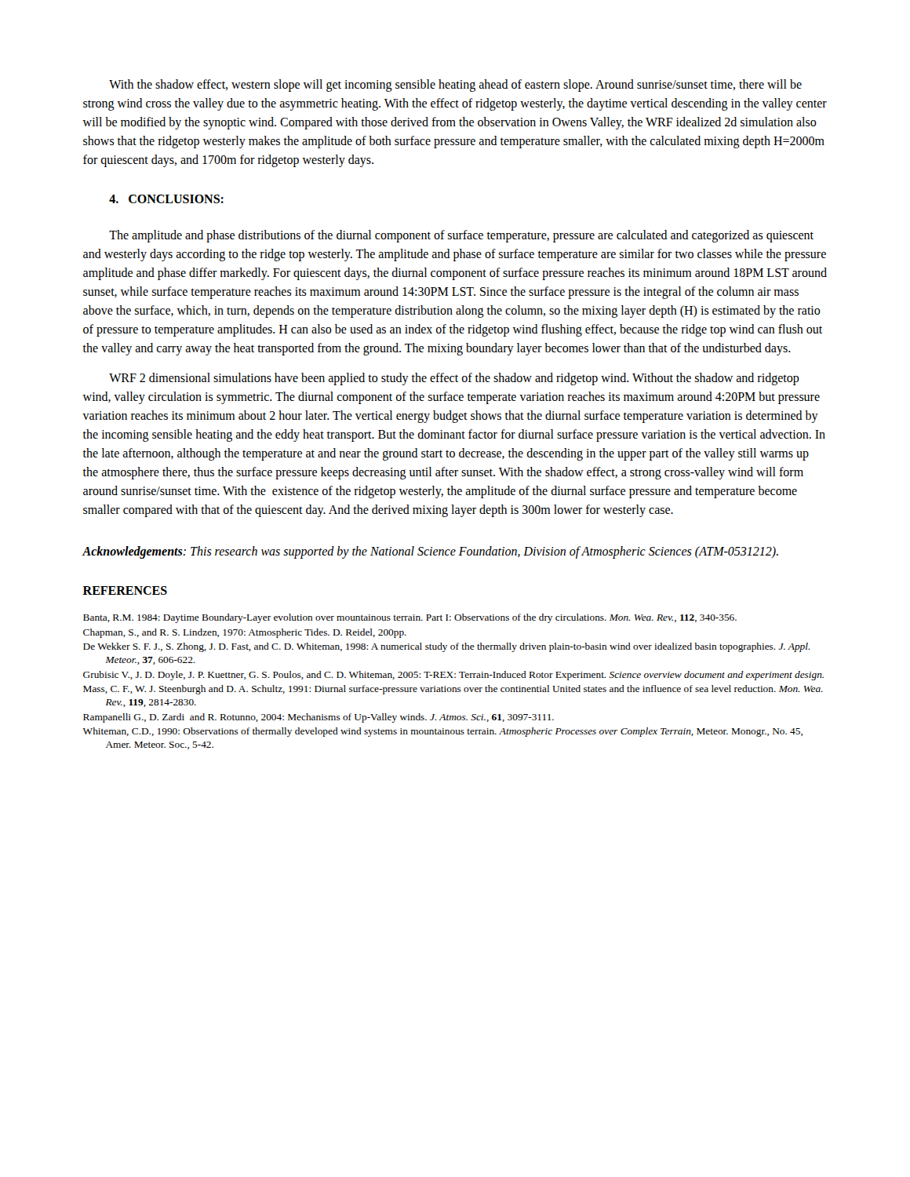With the shadow effect, western slope will get incoming sensible heating ahead of eastern slope. Around sunrise/sunset time, there will be strong wind cross the valley due to the asymmetric heating. With the effect of ridgetop westerly, the daytime vertical descending in the valley center will be modified by the synoptic wind. Compared with those derived from the observation in Owens Valley, the WRF idealized 2d simulation also shows that the ridgetop westerly makes the amplitude of both surface pressure and temperature smaller, with the calculated mixing depth H=2000m for quiescent days, and 1700m for ridgetop westerly days.
4. CONCLUSIONS:
The amplitude and phase distributions of the diurnal component of surface temperature, pressure are calculated and categorized as quiescent and westerly days according to the ridge top westerly. The amplitude and phase of surface temperature are similar for two classes while the pressure amplitude and phase differ markedly. For quiescent days, the diurnal component of surface pressure reaches its minimum around 18PM LST around sunset, while surface temperature reaches its maximum around 14:30PM LST. Since the surface pressure is the integral of the column air mass above the surface, which, in turn, depends on the temperature distribution along the column, so the mixing layer depth (H) is estimated by the ratio of pressure to temperature amplitudes. H can also be used as an index of the ridgetop wind flushing effect, because the ridge top wind can flush out the valley and carry away the heat transported from the ground. The mixing boundary layer becomes lower than that of the undisturbed days.
WRF 2 dimensional simulations have been applied to study the effect of the shadow and ridgetop wind. Without the shadow and ridgetop wind, valley circulation is symmetric. The diurnal component of the surface temperate variation reaches its maximum around 4:20PM but pressure variation reaches its minimum about 2 hour later. The vertical energy budget shows that the diurnal surface temperature variation is determined by the incoming sensible heating and the eddy heat transport. But the dominant factor for diurnal surface pressure variation is the vertical advection. In the late afternoon, although the temperature at and near the ground start to decrease, the descending in the upper part of the valley still warms up the atmosphere there, thus the surface pressure keeps decreasing until after sunset. With the shadow effect, a strong cross-valley wind will form around sunrise/sunset time. With the existence of the ridgetop westerly, the amplitude of the diurnal surface pressure and temperature become smaller compared with that of the quiescent day. And the derived mixing layer depth is 300m lower for westerly case.
Acknowledgements: This research was supported by the National Science Foundation, Division of Atmospheric Sciences (ATM-0531212).
REFERENCES
Banta, R.M. 1984: Daytime Boundary-Layer evolution over mountainous terrain. Part I: Observations of the dry circulations. Mon. Wea. Rev., 112, 340-356.
Chapman, S., and R. S. Lindzen, 1970: Atmospheric Tides. D. Reidel, 200pp.
De Wekker S. F. J., S. Zhong, J. D. Fast, and C. D. Whiteman, 1998: A numerical study of the thermally driven plain-to-basin wind over idealized basin topographies. J. Appl. Meteor., 37, 606-622.
Grubisic V., J. D. Doyle, J. P. Kuettner, G. S. Poulos, and C. D. Whiteman, 2005: T-REX: Terrain-Induced Rotor Experiment. Science overview document and experiment design.
Mass, C. F., W. J. Steenburgh and D. A. Schultz, 1991: Diurnal surface-pressure variations over the continential United states and the influence of sea level reduction. Mon. Wea. Rev., 119, 2814-2830.
Rampanelli G., D. Zardi and R. Rotunno, 2004: Mechanisms of Up-Valley winds. J. Atmos. Sci., 61, 3097-3111.
Whiteman, C.D., 1990: Observations of thermally developed wind systems in mountainous terrain. Atmospheric Processes over Complex Terrain, Meteor. Monogr., No. 45, Amer. Meteor. Soc., 5-42.